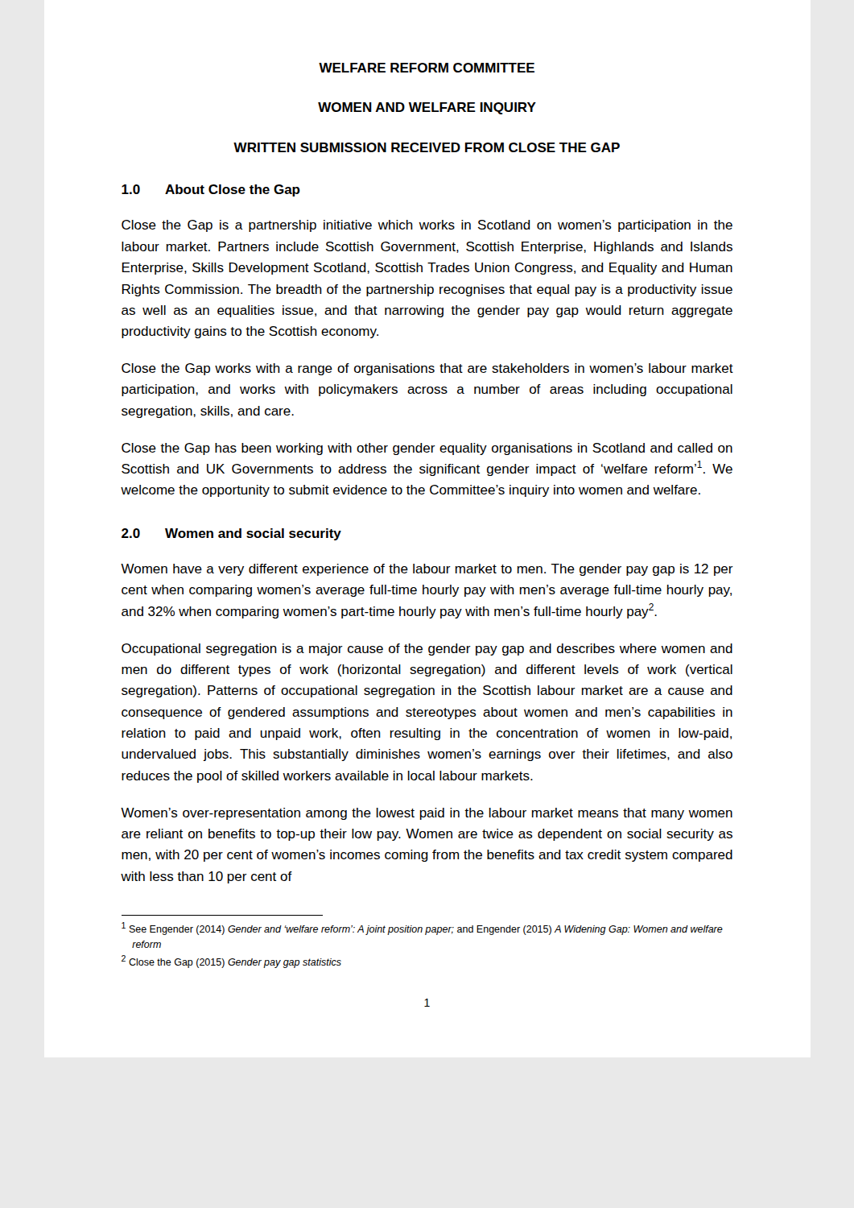WELFARE REFORM COMMITTEE
WOMEN AND WELFARE INQUIRY
WRITTEN SUBMISSION RECEIVED FROM CLOSE THE GAP
1.0 About Close the Gap
Close the Gap is a partnership initiative which works in Scotland on women’s participation in the labour market. Partners include Scottish Government, Scottish Enterprise, Highlands and Islands Enterprise, Skills Development Scotland, Scottish Trades Union Congress, and Equality and Human Rights Commission. The breadth of the partnership recognises that equal pay is a productivity issue as well as an equalities issue, and that narrowing the gender pay gap would return aggregate productivity gains to the Scottish economy.
Close the Gap works with a range of organisations that are stakeholders in women’s labour market participation, and works with policymakers across a number of areas including occupational segregation, skills, and care.
Close the Gap has been working with other gender equality organisations in Scotland and called on Scottish and UK Governments to address the significant gender impact of ‘welfare reform’1. We welcome the opportunity to submit evidence to the Committee’s inquiry into women and welfare.
2.0 Women and social security
Women have a very different experience of the labour market to men. The gender pay gap is 12 per cent when comparing women’s average full-time hourly pay with men’s average full-time hourly pay, and 32% when comparing women’s part-time hourly pay with men’s full-time hourly pay2.
Occupational segregation is a major cause of the gender pay gap and describes where women and men do different types of work (horizontal segregation) and different levels of work (vertical segregation). Patterns of occupational segregation in the Scottish labour market are a cause and consequence of gendered assumptions and stereotypes about women and men’s capabilities in relation to paid and unpaid work, often resulting in the concentration of women in low-paid, undervalued jobs. This substantially diminishes women’s earnings over their lifetimes, and also reduces the pool of skilled workers available in local labour markets.
Women’s over-representation among the lowest paid in the labour market means that many women are reliant on benefits to top-up their low pay. Women are twice as dependent on social security as men, with 20 per cent of women’s incomes coming from the benefits and tax credit system compared with less than 10 per cent of
1 See Engender (2014) Gender and ‘welfare reform’: A joint position paper; and Engender (2015) A Widening Gap: Women and welfare reform
2 Close the Gap (2015) Gender pay gap statistics
1